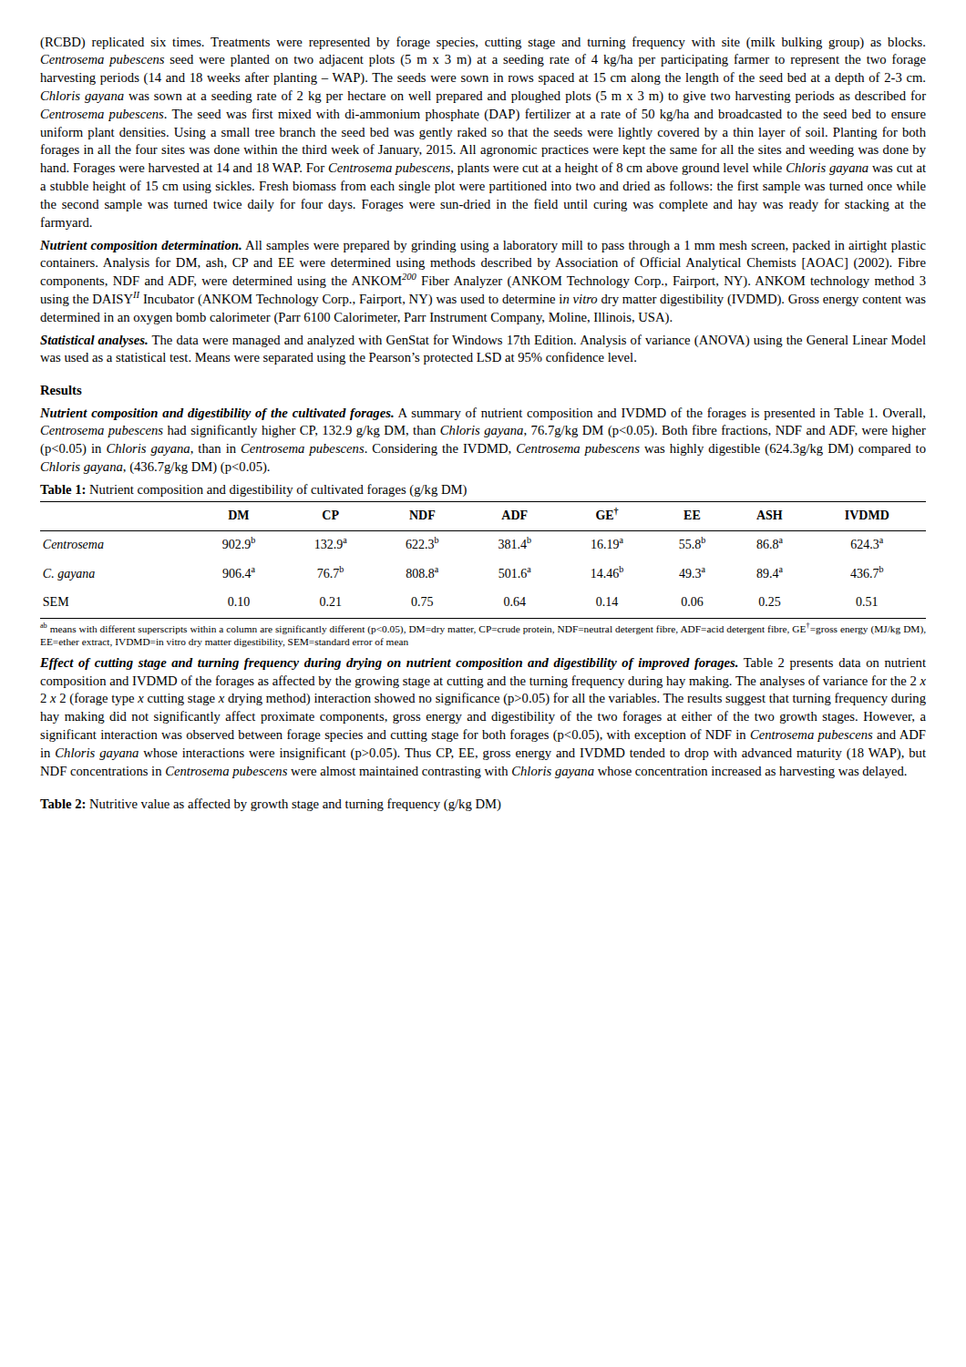(RCBD) replicated six times. Treatments were represented by forage species, cutting stage and turning frequency with site (milk bulking group) as blocks. Centrosema pubescens seed were planted on two adjacent plots (5 m x 3 m) at a seeding rate of 4 kg/ha per participating farmer to represent the two forage harvesting periods (14 and 18 weeks after planting – WAP). The seeds were sown in rows spaced at 15 cm along the length of the seed bed at a depth of 2-3 cm. Chloris gayana was sown at a seeding rate of 2 kg per hectare on well prepared and ploughed plots (5 m x 3 m) to give two harvesting periods as described for Centrosema pubescens. The seed was first mixed with di-ammonium phosphate (DAP) fertilizer at a rate of 50 kg/ha and broadcasted to the seed bed to ensure uniform plant densities. Using a small tree branch the seed bed was gently raked so that the seeds were lightly covered by a thin layer of soil. Planting for both forages in all the four sites was done within the third week of January, 2015. All agronomic practices were kept the same for all the sites and weeding was done by hand. Forages were harvested at 14 and 18 WAP. For Centrosema pubescens, plants were cut at a height of 8 cm above ground level while Chloris gayana was cut at a stubble height of 15 cm using sickles. Fresh biomass from each single plot were partitioned into two and dried as follows: the first sample was turned once while the second sample was turned twice daily for four days. Forages were sun-dried in the field until curing was complete and hay was ready for stacking at the farmyard.
Nutrient composition determination. All samples were prepared by grinding using a laboratory mill to pass through a 1 mm mesh screen, packed in airtight plastic containers. Analysis for DM, ash, CP and EE were determined using methods described by Association of Official Analytical Chemists [AOAC] (2002). Fibre components, NDF and ADF, were determined using the ANKOM200 Fiber Analyzer (ANKOM Technology Corp., Fairport, NY). ANKOM technology method 3 using the DAISYII Incubator (ANKOM Technology Corp., Fairport, NY) was used to determine in vitro dry matter digestibility (IVDMD). Gross energy content was determined in an oxygen bomb calorimeter (Parr 6100 Calorimeter, Parr Instrument Company, Moline, Illinois, USA).
Statistical analyses. The data were managed and analyzed with GenStat for Windows 17th Edition. Analysis of variance (ANOVA) using the General Linear Model was used as a statistical test. Means were separated using the Pearson’s protected LSD at 95% confidence level.
Results
Nutrient composition and digestibility of the cultivated forages. A summary of nutrient composition and IVDMD of the forages is presented in Table 1. Overall, Centrosema pubescens had significantly higher CP, 132.9 g/kg DM, than Chloris gayana, 76.7g/kg DM (p<0.05). Both fibre fractions, NDF and ADF, were higher (p<0.05) in Chloris gayana, than in Centrosema pubescens. Considering the IVDMD, Centrosema pubescens was highly digestible (624.3g/kg DM) compared to Chloris gayana, (436.7g/kg DM) (p<0.05).
Table 1: Nutrient composition and digestibility of cultivated forages (g/kg DM)
| | DM | CP | NDF | ADF | GE † | EE | ASH | IVDMD |
| --- | --- | --- | --- | --- | --- | --- | --- | --- |
| Centrosema | 902.9 b | 132.9 a | 622.3 b | 381.4 b | 16.19 a | 55.8 b | 86.8 a | 624.3 a |
| C. gayana | 906.4 a | 76.7 b | 808.8 a | 501.6 a | 14.46 b | 49.3 a | 89.4 a | 436.7 b |
| SEM | 0.10 | 0.21 | 0.75 | 0.64 | 0.14 | 0.06 | 0.25 | 0.51 |
ab means with different superscripts within a column are significantly different (p<0.05), DM=dry matter, CP=crude protein, NDF=neutral detergent fibre, ADF=acid detergent fibre, GE†=gross energy (MJ/kg DM), EE=ether extract, IVDMD=in vitro dry matter digestibility, SEM=standard error of mean
Effect of cutting stage and turning frequency during drying on nutrient composition and digestibility of improved forages. Table 2 presents data on nutrient composition and IVDMD of the forages as affected by the growing stage at cutting and the turning frequency during hay making. The analyses of variance for the 2 x 2 x 2 (forage type x cutting stage x drying method) interaction showed no significance (p>0.05) for all the variables. The results suggest that turning frequency during hay making did not significantly affect proximate components, gross energy and digestibility of the two forages at either of the two growth stages. However, a significant interaction was observed between forage species and cutting stage for both forages (p<0.05), with exception of NDF in Centrosema pubescens and ADF in Chloris gayana whose interactions were insignificant (p>0.05). Thus CP, EE, gross energy and IVDMD tended to drop with advanced maturity (18 WAP), but NDF concentrations in Centrosema pubescens were almost maintained contrasting with Chloris gayana whose concentration increased as harvesting was delayed.
Table 2: Nutritive value as affected by growth stage and turning frequency (g/kg DM)